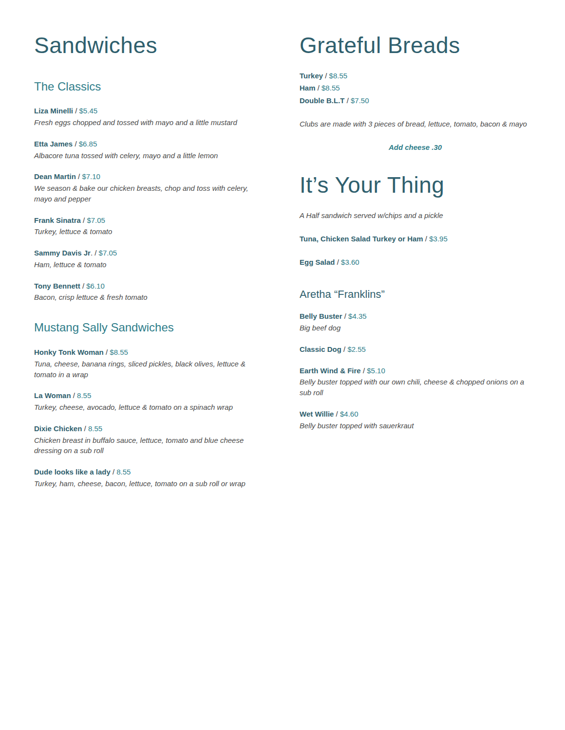Sandwiches
The Classics
Liza Minelli / $5.45
Fresh eggs chopped and tossed with mayo and a little mustard
Etta James / $6.85
Albacore tuna tossed with celery, mayo and a little lemon
Dean Martin / $7.10
We season & bake our chicken breasts, chop and toss with celery, mayo and pepper
Frank Sinatra / $7.05
Turkey, lettuce & tomato
Sammy Davis Jr. / $7.05
Ham, lettuce & tomato
Tony Bennett / $6.10
Bacon, crisp lettuce & fresh tomato
Mustang Sally Sandwiches
Honky Tonk Woman / $8.55
Tuna, cheese, banana rings, sliced pickles, black olives, lettuce & tomato in a wrap
La Woman / 8.55
Turkey, cheese, avocado, lettuce & tomato on a spinach wrap
Dixie Chicken / 8.55
Chicken breast in buffalo sauce, lettuce, tomato and blue cheese dressing on a sub roll
Dude looks like a lady / 8.55
Turkey, ham, cheese, bacon, lettuce, tomato on a sub roll or wrap
Grateful Breads
Turkey / $8.55
Ham / $8.55
Double B.L.T / $7.50
Clubs are made with 3 pieces of bread, lettuce, tomato, bacon & mayo
Add cheese .30
It’s Your Thing
A Half sandwich served w/chips and a pickle
Tuna, Chicken Salad Turkey or Ham / $3.95
Egg Salad / $3.60
Aretha “Franklins”
Belly Buster / $4.35
Big beef dog
Classic Dog / $2.55
Earth Wind & Fire / $5.10
Belly buster topped with our own chili, cheese & chopped onions on a sub roll
Wet Willie / $4.60
Belly buster topped with sauerkraut